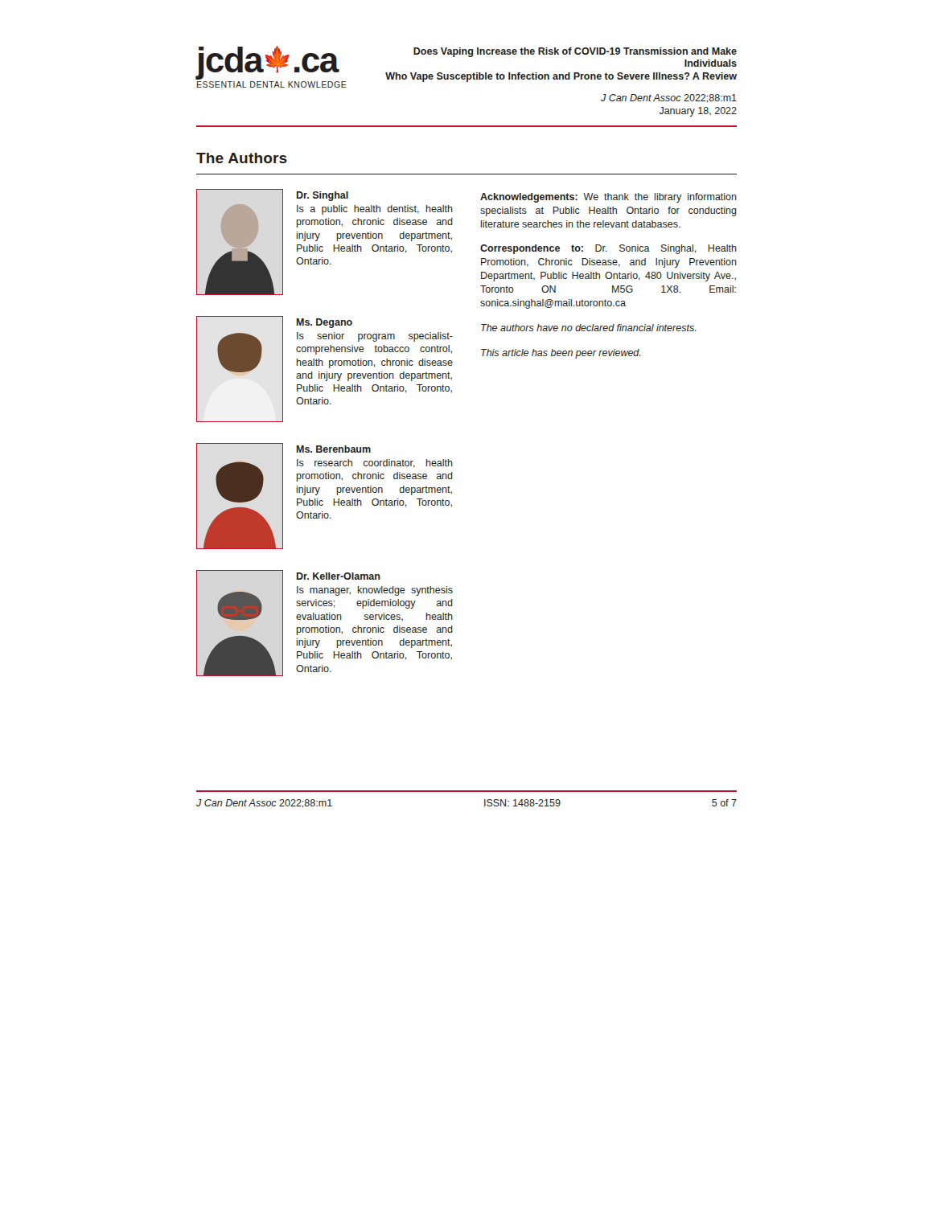jcda🍁.ca
ESSENTIAL DENTAL KNOWLEDGE
Does Vaping Increase the Risk of COVID-19 Transmission and Make Individuals
Who Vape Susceptible to Infection and Prone to Severe Illness? A Review
J Can Dent Assoc 2022;88:m1
January 18, 2022
The Authors
Dr. Singhal Is a public health dentist, health promotion, chronic disease and injury prevention department, Public Health Ontario, Toronto, Ontario.
Ms. Degano Is senior program specialist- comprehensive tobacco control, health promotion, chronic disease and injury prevention department, Public Health Ontario, Toronto, Ontario.
Ms. Berenbaum Is research coordinator, health promotion, chronic disease and injury prevention department, Public Health Ontario, Toronto, Ontario.
Dr. Keller-Olaman Is manager, knowledge synthesis services; epidemiology and evaluation services, health promotion, chronic disease and injury prevention department, Public Health Ontario, Toronto, Ontario.
Acknowledgements: We thank the library information specialists at Public Health Ontario for conducting literature searches in the relevant databases.
Correspondence to: Dr. Sonica Singhal, Health Promotion, Chronic Disease, and Injury Prevention Department, Public Health Ontario, 480 University Ave., Toronto ON M5G 1X8. Email: sonica.singhal@mail.utoronto.ca
The authors have no declared financial interests.
This article has been peer reviewed.
J Can Dent Assoc 2022;88:m1
ISSN: 1488-2159
5 of 7